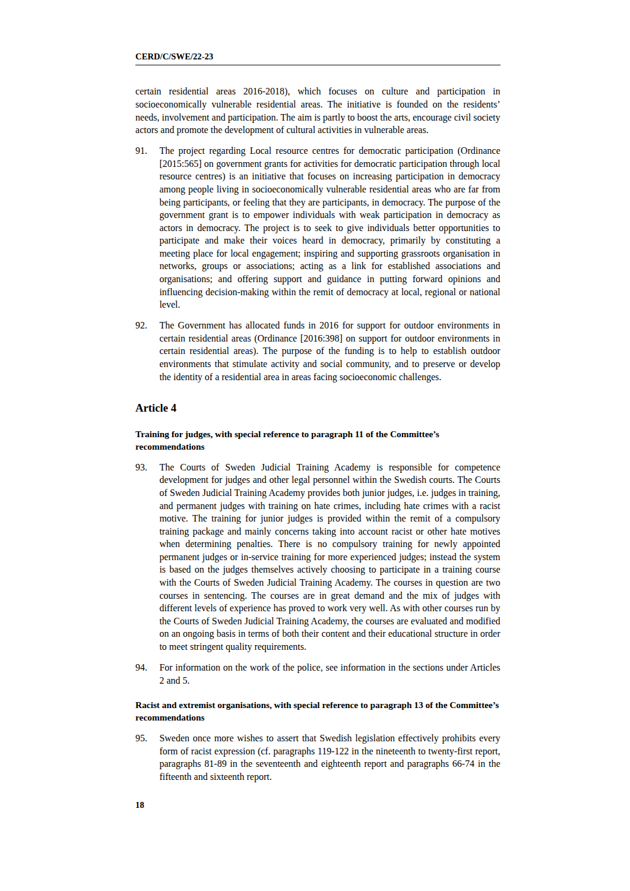CERD/C/SWE/22-23
certain residential areas 2016-2018), which focuses on culture and participation in socioeconomically vulnerable residential areas. The initiative is founded on the residents’ needs, involvement and participation. The aim is partly to boost the arts, encourage civil society actors and promote the development of cultural activities in vulnerable areas.
91.
The project regarding Local resource centres for democratic participation (Ordinance [2015:565] on government grants for activities for democratic participation through local resource centres) is an initiative that focuses on increasing participation in democracy among people living in socioeconomically vulnerable residential areas who are far from being participants, or feeling that they are participants, in democracy. The purpose of the government grant is to empower individuals with weak participation in democracy as actors in democracy. The project is to seek to give individuals better opportunities to participate and make their voices heard in democracy, primarily by constituting a meeting place for local engagement; inspiring and supporting grassroots organisation in networks, groups or associations; acting as a link for established associations and organisations; and offering support and guidance in putting forward opinions and influencing decision-making within the remit of democracy at local, regional or national level.
92.
The Government has allocated funds in 2016 for support for outdoor environments in certain residential areas (Ordinance [2016:398] on support for outdoor environments in certain residential areas). The purpose of the funding is to help to establish outdoor environments that stimulate activity and social community, and to preserve or develop the identity of a residential area in areas facing socioeconomic challenges.
Article 4
Training for judges, with special reference to paragraph 11 of the Committee’s recommendations
93.
The Courts of Sweden Judicial Training Academy is responsible for competence development for judges and other legal personnel within the Swedish courts. The Courts of Sweden Judicial Training Academy provides both junior judges, i.e. judges in training, and permanent judges with training on hate crimes, including hate crimes with a racist motive. The training for junior judges is provided within the remit of a compulsory training package and mainly concerns taking into account racist or other hate motives when determining penalties. There is no compulsory training for newly appointed permanent judges or in-service training for more experienced judges; instead the system is based on the judges themselves actively choosing to participate in a training course with the Courts of Sweden Judicial Training Academy. The courses in question are two courses in sentencing. The courses are in great demand and the mix of judges with different levels of experience has proved to work very well. As with other courses run by the Courts of Sweden Judicial Training Academy, the courses are evaluated and modified on an ongoing basis in terms of both their content and their educational structure in order to meet stringent quality requirements.
94.
For information on the work of the police, see information in the sections under Articles 2 and 5.
Racist and extremist organisations, with special reference to paragraph 13 of the Committee’s recommendations
95.
Sweden once more wishes to assert that Swedish legislation effectively prohibits every form of racist expression (cf. paragraphs 119-122 in the nineteenth to twenty-first report, paragraphs 81-89 in the seventeenth and eighteenth report and paragraphs 66-74 in the fifteenth and sixteenth report.
18